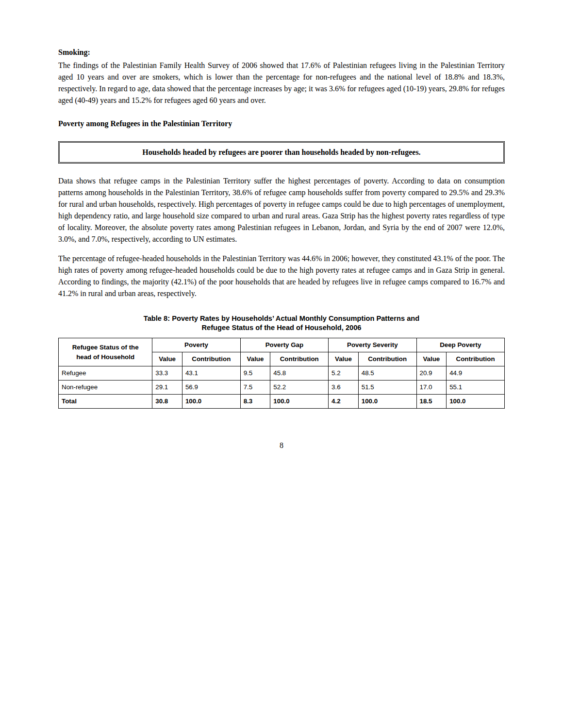Smoking:
The findings of the Palestinian Family Health Survey of 2006 showed that 17.6% of Palestinian refugees living in the Palestinian Territory aged 10 years and over are smokers, which is lower than the percentage for non-refugees and the national level of 18.8% and 18.3%, respectively. In regard to age, data showed that the percentage increases by age; it was 3.6% for refugees aged (10-19) years, 29.8% for refuges aged (40-49) years and 15.2% for refugees aged 60 years and over.
Poverty among Refugees in the Palestinian Territory
Households headed by refugees are poorer than households headed by non-refugees.
Data shows that refugee camps in the Palestinian Territory suffer the highest percentages of poverty. According to data on consumption patterns among households in the Palestinian Territory, 38.6% of refugee camp households suffer from poverty compared to 29.5% and 29.3% for rural and urban households, respectively. High percentages of poverty in refugee camps could be due to high percentages of unemployment, high dependency ratio, and large household size compared to urban and rural areas. Gaza Strip has the highest poverty rates regardless of type of locality. Moreover, the absolute poverty rates among Palestinian refugees in Lebanon, Jordan, and Syria by the end of 2007 were 12.0%, 3.0%, and 7.0%, respectively, according to UN estimates.
The percentage of refugee-headed households in the Palestinian Territory was 44.6% in 2006; however, they constituted 43.1% of the poor. The high rates of poverty among refugee-headed households could be due to the high poverty rates at refugee camps and in Gaza Strip in general. According to findings, the majority (42.1%) of the poor households that are headed by refugees live in refugee camps compared to 16.7% and 41.2% in rural and urban areas, respectively.
Table 8: Poverty Rates by Households’ Actual Monthly Consumption Patterns and
Refugee Status of the Head of Household, 2006
| Refugee Status of the head of Household | Poverty | Poverty Gap | Poverty Severity | Deep Poverty |
| --- | --- | --- | --- | --- |
| Value | Contribution | Value | Contribution | Value | Contribution | Value | Contribution |
| Refugee | 33.3 | 43.1 | 9.5 | 45.8 | 5.2 | 48.5 | 20.9 | 44.9 |
| Non-refugee | 29.1 | 56.9 | 7.5 | 52.2 | 3.6 | 51.5 | 17.0 | 55.1 |
| Total | 30.8 | 100.0 | 8.3 | 100.0 | 4.2 | 100.0 | 18.5 | 100.0 |
8